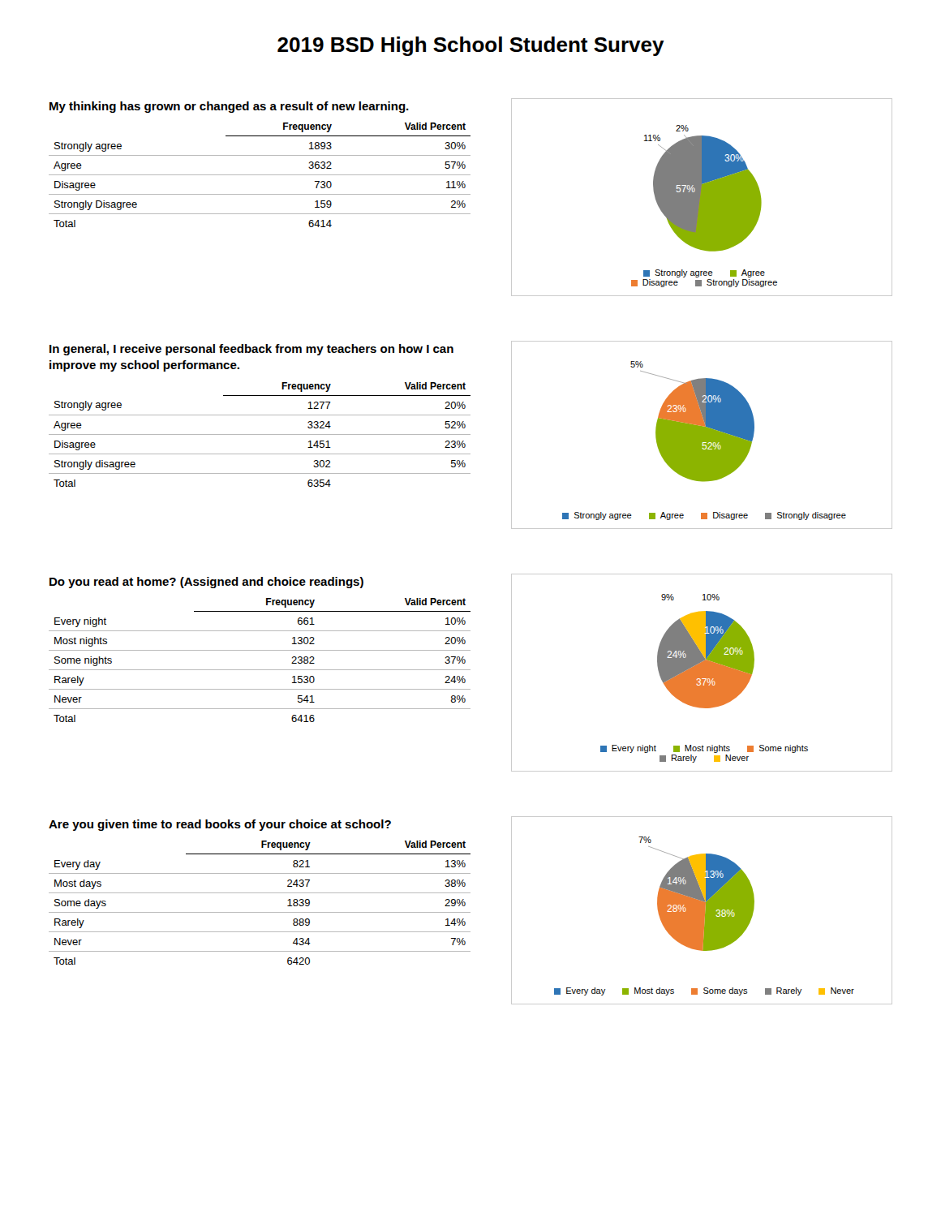2019 BSD High School Student Survey
My thinking has grown or changed as a result of new learning.
| | Frequency | Valid Percent |
| --- | --- | --- |
| Strongly agree | 1893 | 30% |
| Agree | 3632 | 57% |
| Disagree | 730 | 11% |
| Strongly Disagree | 159 | 2% |
| Total | 6414 | |
30% 57% 2% 11%
Strongly agree Agree
Disagree Strongly Disagree
In general, I receive personal feedback from my teachers on how I can improve my school performance.
| | Frequency | Valid Percent |
| --- | --- | --- |
| Strongly agree | 1277 | 20% |
| Agree | 3324 | 52% |
| Disagree | 1451 | 23% |
| Strongly disagree | 302 | 5% |
| Total | 6354 | |
20% 52% 23% 5%
Strongly agree Agree Disagree Strongly disagree
Do you read at home? (Assigned and choice readings)
| | Frequency | Valid Percent |
| --- | --- | --- |
| Every night | 661 | 10% |
| Most nights | 1302 | 20% |
| Some nights | 2382 | 37% |
| Rarely | 1530 | 24% |
| Never | 541 | 8% |
| Total | 6416 | |
10% 20% 37% 24% 9% 10%
Every night Most nights Some nights
Rarely Never
Are you given time to read books of your choice at school?
| | Frequency | Valid Percent |
| --- | --- | --- |
| Every day | 821 | 13% |
| Most days | 2437 | 38% |
| Some days | 1839 | 29% |
| Rarely | 889 | 14% |
| Never | 434 | 7% |
| Total | 6420 | |
13% 38% 28% 14% 7%
Every day Most days Some days Rarely Never